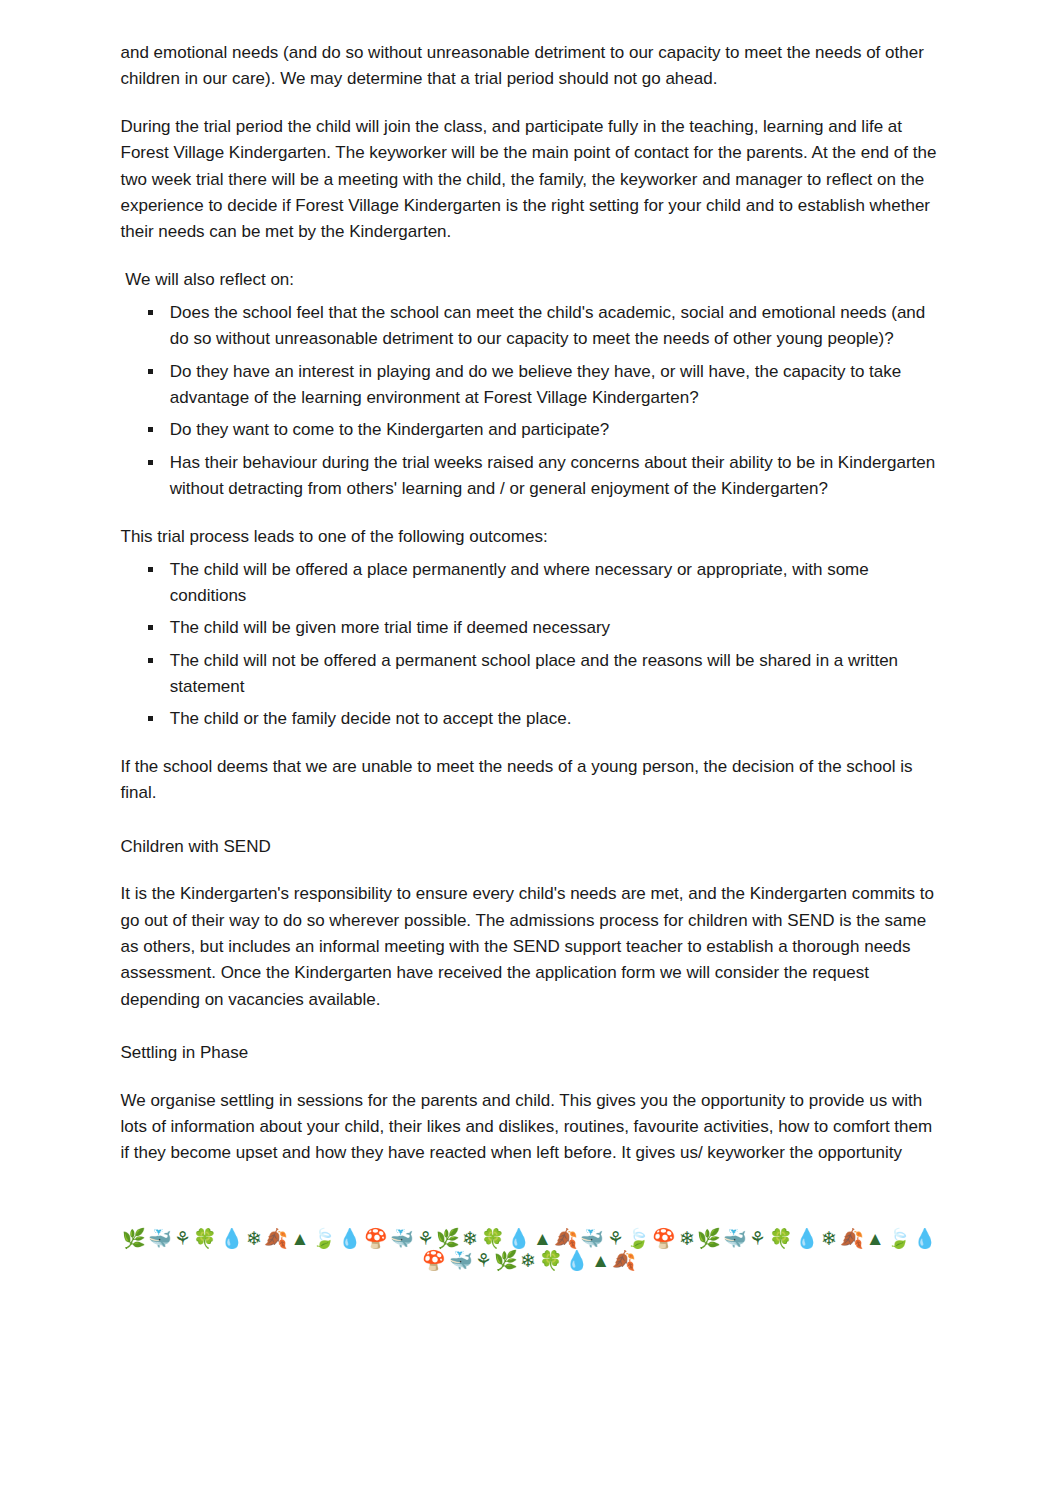and emotional needs (and do so without unreasonable detriment to our capacity to meet the needs of other children in our care). We may determine that a trial period should not go ahead.
During the trial period the child will join the class, and participate fully in the teaching, learning and life at Forest Village Kindergarten. The keyworker will be the main point of contact for the parents. At the end of the two week trial there will be a meeting with the child, the family, the keyworker and manager to reflect on the experience to decide if Forest Village Kindergarten is the right setting for your child and to establish whether their needs can be met by the Kindergarten.
We will also reflect on:
Does the school feel that the school can meet the child's academic, social and emotional needs (and do so without unreasonable detriment to our capacity to meet the needs of other young people)?
Do they have an interest in playing and do we believe they have, or will have, the capacity to take advantage of the learning environment at Forest Village Kindergarten?
Do they want to come to the Kindergarten and participate?
Has their behaviour during the trial weeks raised any concerns about their ability to be in Kindergarten without detracting from others' learning and / or general enjoyment of the Kindergarten?
This trial process leads to one of the following outcomes:
The child will be offered a place permanently and where necessary or appropriate, with some conditions
The child will be given more trial time if deemed necessary
The child will not be offered a permanent school place and the reasons will be shared in a written statement
The child or the family decide not to accept the place.
If the school deems that we are unable to meet the needs of a young person, the decision of the school is final.
Children with SEND
It is the Kindergarten's responsibility to ensure every child's needs are met, and the Kindergarten commits to go out of their way to do so wherever possible. The admissions process for children with SEND is the same as others, but includes an informal meeting with the SEND support teacher to establish a thorough needs assessment. Once the Kindergarten have received the application form we will consider the request depending on vacancies available.
Settling in Phase
We organise settling in sessions for the parents and child. This gives you the opportunity to provide us with lots of information about your child, their likes and dislikes, routines, favourite activities, how to comfort them if they become upset and how they have reacted when left before. It gives us/ keyworker the opportunity
🌿🐳⚘🍀💧❄🍂▲🍃💧🍄🐳⚘🌿❄🍀💧▲🍂🐳⚘🍃🍄❄🌿🐳⚘🍀💧❄🍂▲🍃💧🍄🐳⚘🌿❄🍀💧▲🍂